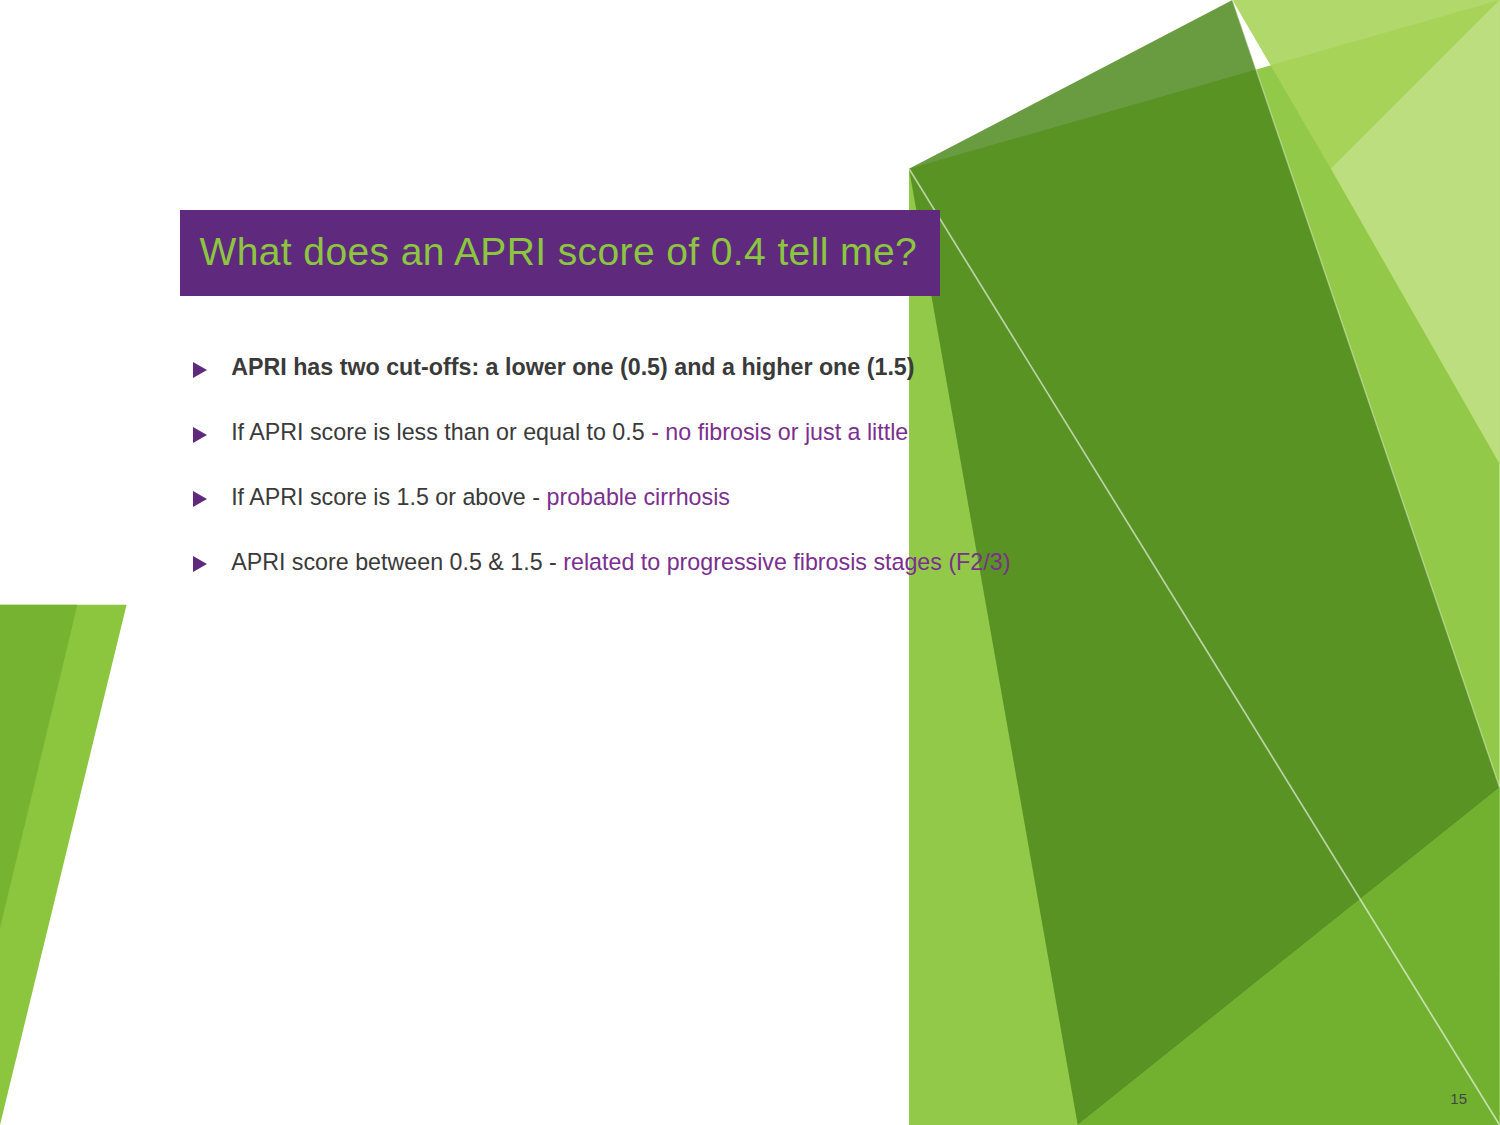What does an APRI score of 0.4 tell me?
APRI has two cut-offs: a lower one (0.5) and a higher one (1.5)
If APRI score is less than or equal to 0.5 - no fibrosis or just a little
If APRI score is 1.5 or above - probable cirrhosis
APRI score between 0.5 & 1.5 - related to progressive fibrosis stages (F2/3)
15